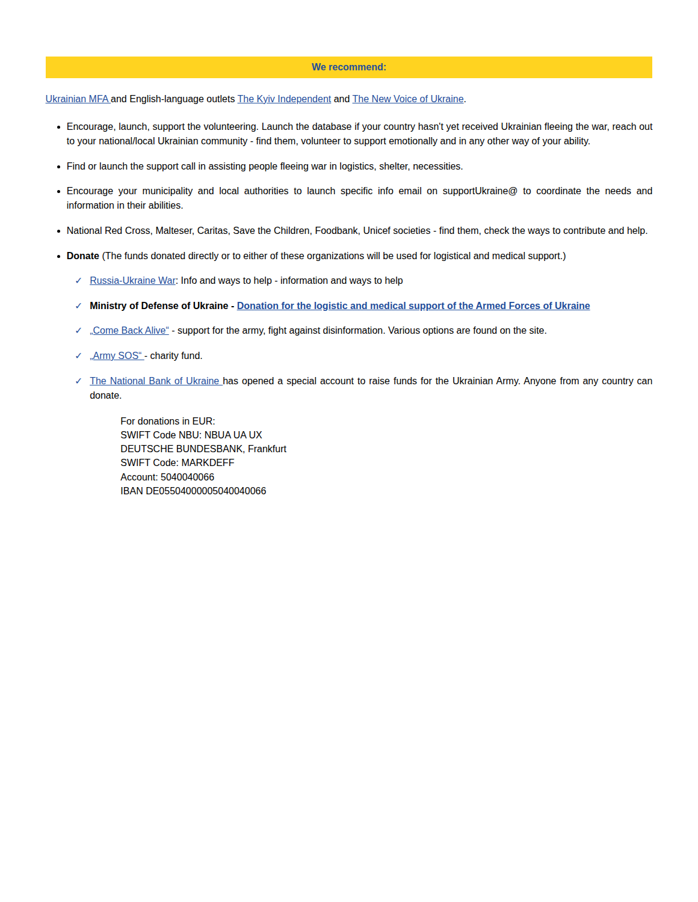We recommend:
Ukrainian MFA and English-language outlets The Kyiv Independent and The New Voice of Ukraine.
Encourage, launch, support the volunteering. Launch the database if your country hasn't yet received Ukrainian fleeing the war, reach out to your national/local Ukrainian community - find them, volunteer to support emotionally and in any other way of your ability.
Find or launch the support call in assisting people fleeing war in logistics, shelter, necessities.
Encourage your municipality and local authorities to launch specific info email on supportUkraine@ to coordinate the needs and information in their abilities.
National Red Cross, Malteser, Caritas, Save the Children, Foodbank, Unicef societies - find them, check the ways to contribute and help.
Donate (The funds donated directly or to either of these organizations will be used for logistical and medical support.)
Russia-Ukraine War: Info and ways to help - information and ways to help
Ministry of Defense of Ukraine - Donation for the logistic and medical support of the Armed Forces of Ukraine
„Come Back Alive“ - support for the army, fight against disinformation. Various options are found on the site.
„Army SOS“ - charity fund.
The National Bank of Ukraine has opened a special account to raise funds for the Ukrainian Army. Anyone from any country can donate.
For donations in EUR:
SWIFT Code NBU: NBUA UA UX
DEUTSCHE BUNDESBANK, Frankfurt
SWIFT Code: MARKDEFF
Account: 5040040066
IBAN DE05504000005040040066